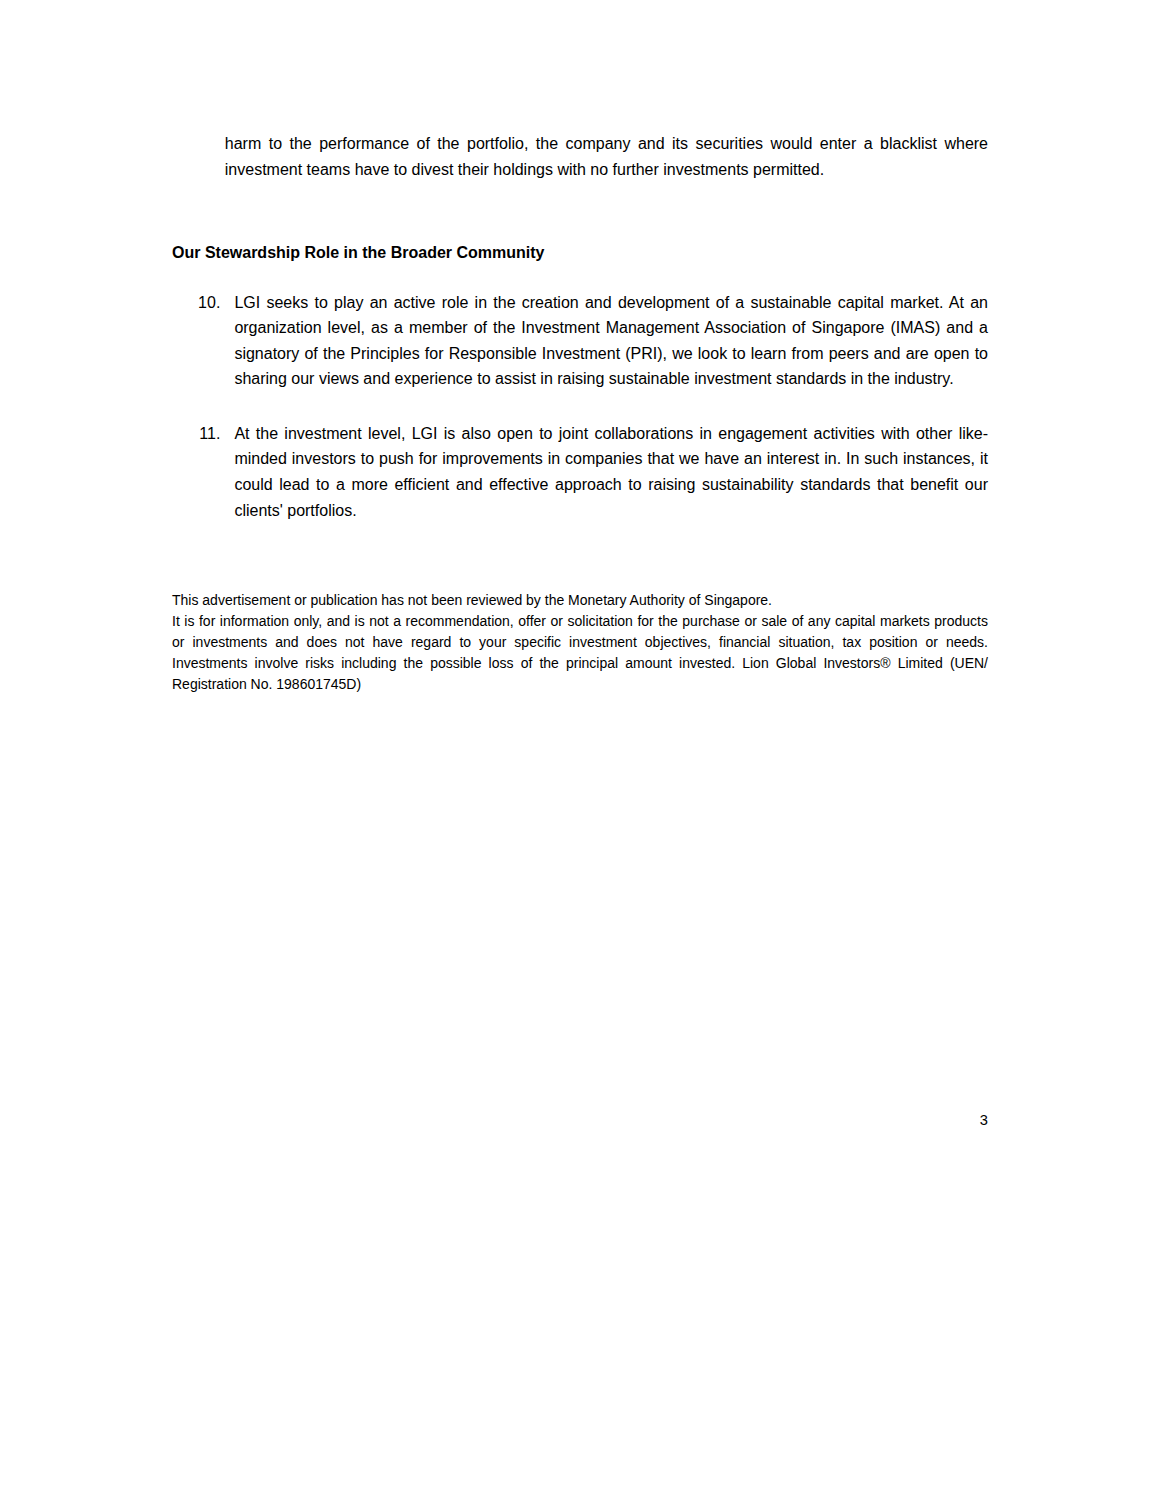harm to the performance of the portfolio, the company and its securities would enter a blacklist where investment teams have to divest their holdings with no further investments permitted.
Our Stewardship Role in the Broader Community
LGI seeks to play an active role in the creation and development of a sustainable capital market. At an organization level, as a member of the Investment Management Association of Singapore (IMAS) and a signatory of the Principles for Responsible Investment (PRI), we look to learn from peers and are open to sharing our views and experience to assist in raising sustainable investment standards in the industry.
At the investment level, LGI is also open to joint collaborations in engagement activities with other like-minded investors to push for improvements in companies that we have an interest in. In such instances, it could lead to a more efficient and effective approach to raising sustainability standards that benefit our clients' portfolios.
This advertisement or publication has not been reviewed by the Monetary Authority of Singapore.
It is for information only, and is not a recommendation, offer or solicitation for the purchase or sale of any capital markets products or investments and does not have regard to your specific investment objectives, financial situation, tax position or needs. Investments involve risks including the possible loss of the principal amount invested. Lion Global Investors® Limited (UEN/ Registration No. 198601745D)
3